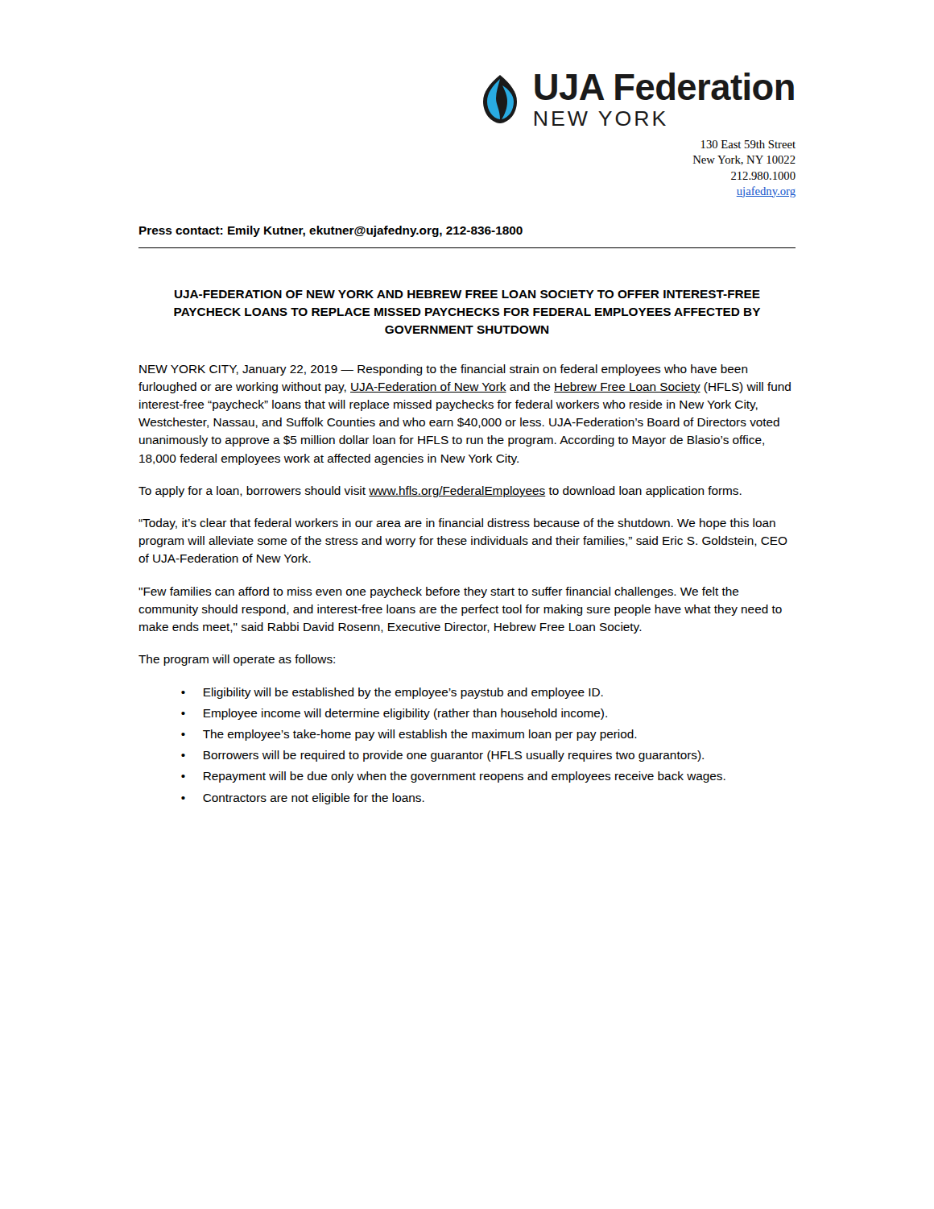UJA Federation
NEW YORK
130 East 59th Street
New York, NY 10022
212.980.1000
ujafedny.org
Press contact: Emily Kutner, ekutner@ujafedny.org, 212-836-1800
UJA-Federation of New York and Hebrew Free Loan Society to offer interest-free paycheck loans to replace missed paychecks for federal employees affected by government shutdown
NEW YORK CITY, January 22, 2019 — Responding to the financial strain on federal employees who have been furloughed or are working without pay, UJA-Federation of New York and the Hebrew Free Loan Society (HFLS) will fund interest-free “paycheck” loans that will replace missed paychecks for federal workers who reside in New York City, Westchester, Nassau, and Suffolk Counties and who earn $40,000 or less. UJA-Federation’s Board of Directors voted unanimously to approve a $5 million dollar loan for HFLS to run the program. According to Mayor de Blasio’s office, 18,000 federal employees work at affected agencies in New York City.
To apply for a loan, borrowers should visit www.hfls.org/FederalEmployees to download loan application forms.
“Today, it’s clear that federal workers in our area are in financial distress because of the shutdown. We hope this loan program will alleviate some of the stress and worry for these individuals and their families,” said Eric S. Goldstein, CEO of UJA-Federation of New York.
"Few families can afford to miss even one paycheck before they start to suffer financial challenges. We felt the community should respond, and interest-free loans are the perfect tool for making sure people have what they need to make ends meet," said Rabbi David Rosenn, Executive Director, Hebrew Free Loan Society.
The program will operate as follows:
Eligibility will be established by the employee’s paystub and employee ID.
Employee income will determine eligibility (rather than household income).
The employee’s take-home pay will establish the maximum loan per pay period.
Borrowers will be required to provide one guarantor (HFLS usually requires two guarantors).
Repayment will be due only when the government reopens and employees receive back wages.
Contractors are not eligible for the loans.